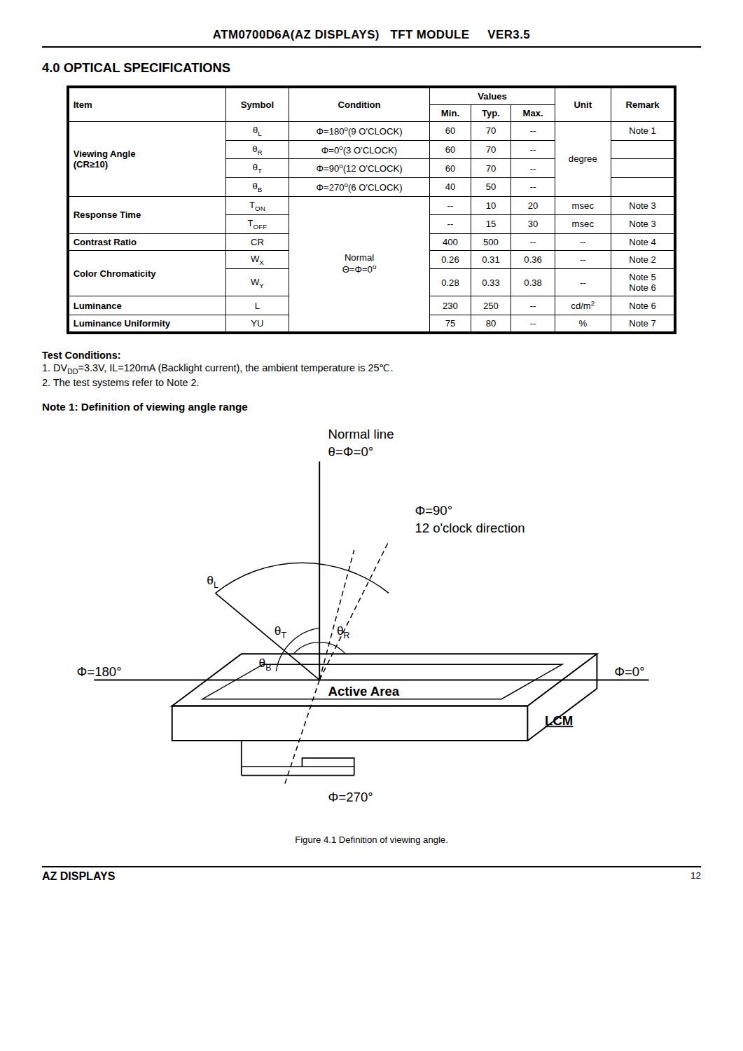ATM0700D6A(AZ DISPLAYS) TFT MODULE VER3.5
4.0 OPTICAL SPECIFICATIONS
| Item | Symbol | Condition | Values | Unit | Remark |
| --- | --- | --- | --- | --- | --- |
| Min. | Typ. | Max. |
| Viewing Angle (CR≥10) | θ L | Φ=180 o (9 O'CLOCK) | 60 | 70 | -- | degree | Note 1 |
| θ R | Φ=0 o (3 O'CLOCK) | 60 | 70 | -- | |
| θ T | Φ=90 o (12 O'CLOCK) | 60 | 70 | -- | |
| θ B | Φ=270 o (6 O'CLOCK) | 40 | 50 | -- | |
| Response Time | T ON | Normal Θ=Φ=0 o | -- | 10 | 20 | msec | Note 3 |
| T OFF | -- | 15 | 30 | msec | Note 3 |
| Contrast Ratio | CR | 400 | 500 | -- | -- | Note 4 |
| Color Chromaticity | W X | 0.26 | 0.31 | 0.36 | -- | Note 2 |
| W Y | 0.28 | 0.33 | 0.38 | -- | Note 5 Note 6 |
| Luminance | L | 230 | 250 | -- | cd/m 2 | Note 6 |
| Luminance Uniformity | YU | 75 | 80 | -- | % | Note 7 |
Test Conditions:
1. DVDD=3.3V, IL=120mA (Backlight current), the ambient temperature is 25℃.
2. The test systems refer to Note 2.
Note 1: Definition of viewing angle range
Normal line θ=Φ=0° Φ=90° 12 o'clock direction θL θT θR θB Φ=180° Φ=0° Active Area LCM Φ=270°
Figure 4.1 Definition of viewing angle.
AZ DISPLAYS 12